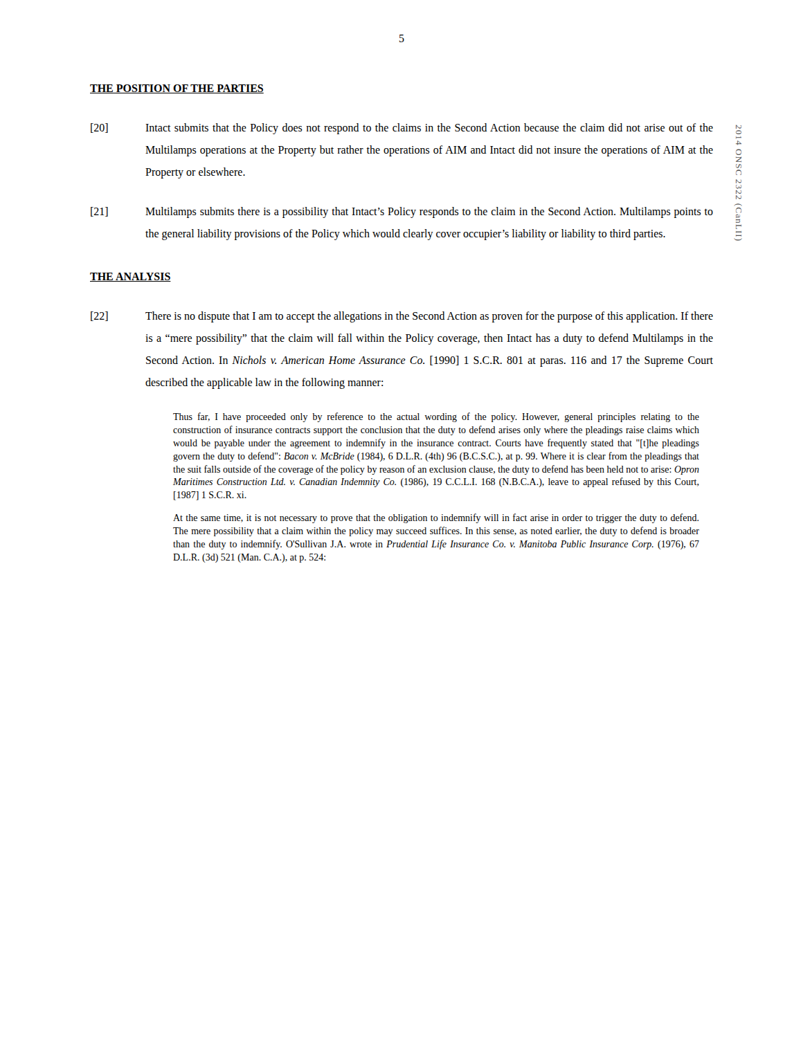5
2014 ONSC 2322 (CanLII)
THE POSITION OF THE PARTIES
[20]
Intact submits that the Policy does not respond to the claims in the Second Action because the claim did not arise out of the Multilamps operations at the Property but rather the operations of AIM and Intact did not insure the operations of AIM at the Property or elsewhere.
[21]
Multilamps submits there is a possibility that Intact’s Policy responds to the claim in the Second Action. Multilamps points to the general liability provisions of the Policy which would clearly cover occupier’s liability or liability to third parties.
THE ANALYSIS
[22]
There is no dispute that I am to accept the allegations in the Second Action as proven for the purpose of this application. If there is a “mere possibility” that the claim will fall within the Policy coverage, then Intact has a duty to defend Multilamps in the Second Action. In Nichols v. American Home Assurance Co. [1990] 1 S.C.R. 801 at paras. 116 and 17 the Supreme Court described the applicable law in the following manner:
Thus far, I have proceeded only by reference to the actual wording of the policy. However, general principles relating to the construction of insurance contracts support the conclusion that the duty to defend arises only where the pleadings raise claims which would be payable under the agreement to indemnify in the insurance contract. Courts have frequently stated that "[t]he pleadings govern the duty to defend": Bacon v. McBride (1984), 6 D.L.R. (4th) 96 (B.C.S.C.), at p. 99. Where it is clear from the pleadings that the suit falls outside of the coverage of the policy by reason of an exclusion clause, the duty to defend has been held not to arise: Opron Maritimes Construction Ltd. v. Canadian Indemnity Co. (1986), 19 C.C.L.I. 168 (N.B.C.A.), leave to appeal refused by this Court, [1987] 1 S.C.R. xi.
At the same time, it is not necessary to prove that the obligation to indemnify will in fact arise in order to trigger the duty to defend. The mere possibility that a claim within the policy may succeed suffices. In this sense, as noted earlier, the duty to defend is broader than the duty to indemnify. O'Sullivan J.A. wrote in Prudential Life Insurance Co. v. Manitoba Public Insurance Corp. (1976), 67 D.L.R. (3d) 521 (Man. C.A.), at p. 524: